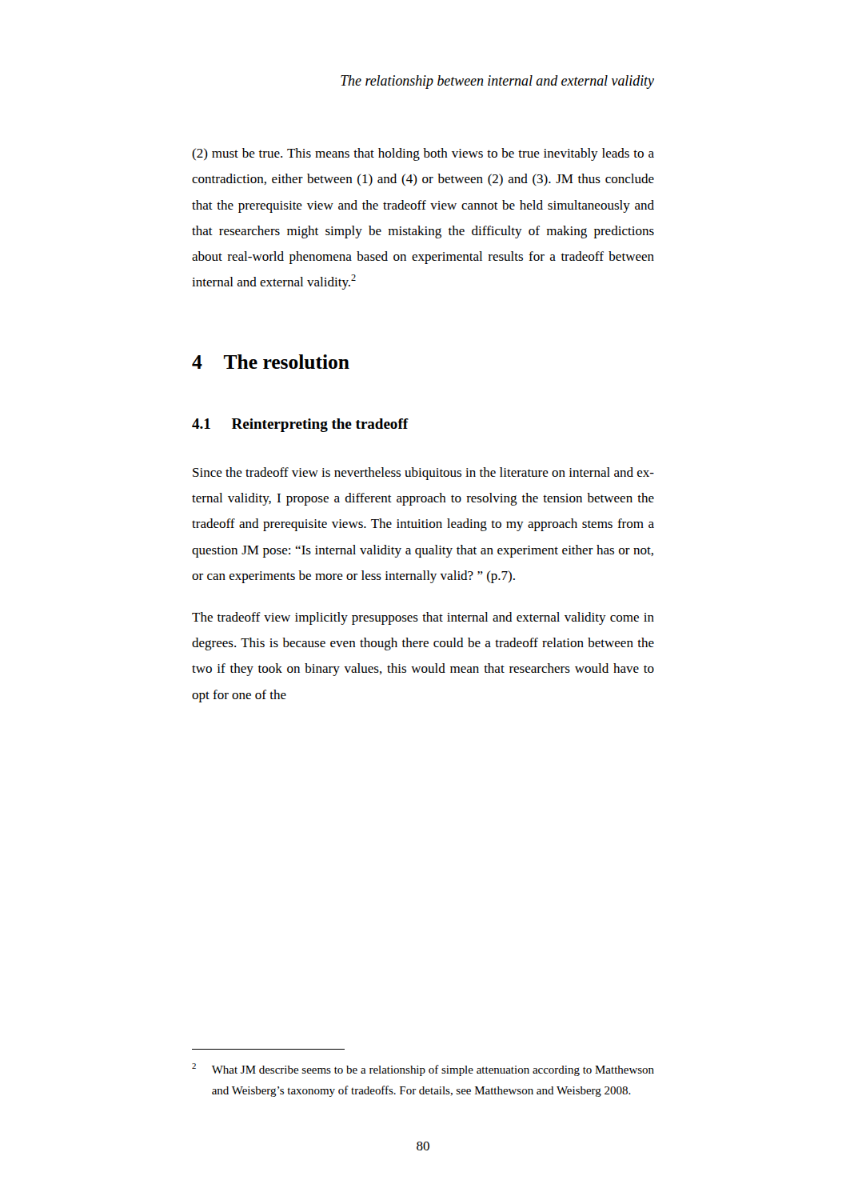The relationship between internal and external validity
(2) must be true. This means that holding both views to be true inevitably leads to a contradiction, either between (1) and (4) or between (2) and (3). JM thus conclude that the prerequisite view and the tradeoff view cannot be held simultaneously and that researchers might simply be mistaking the difficulty of making predictions about real-world phenomena based on experimental results for a tradeoff between internal and external validity.2
4 The resolution
4.1 Reinterpreting the tradeoff
Since the tradeoff view is nevertheless ubiquitous in the literature on internal and external validity, I propose a different approach to resolving the tension between the tradeoff and prerequisite views. The intuition leading to my approach stems from a question JM pose: “Is internal validity a quality that an experiment either has or not, or can experiments be more or less internally valid? ” (p.7).
The tradeoff view implicitly presupposes that internal and external validity come in degrees. This is because even though there could be a tradeoff relation between the two if they took on binary values, this would mean that researchers would have to opt for one of the
2
What JM describe seems to be a relationship of simple attenuation according to Matthewson and Weisberg’s taxonomy of tradeoffs. For details, see Matthewson and Weisberg 2008.
80